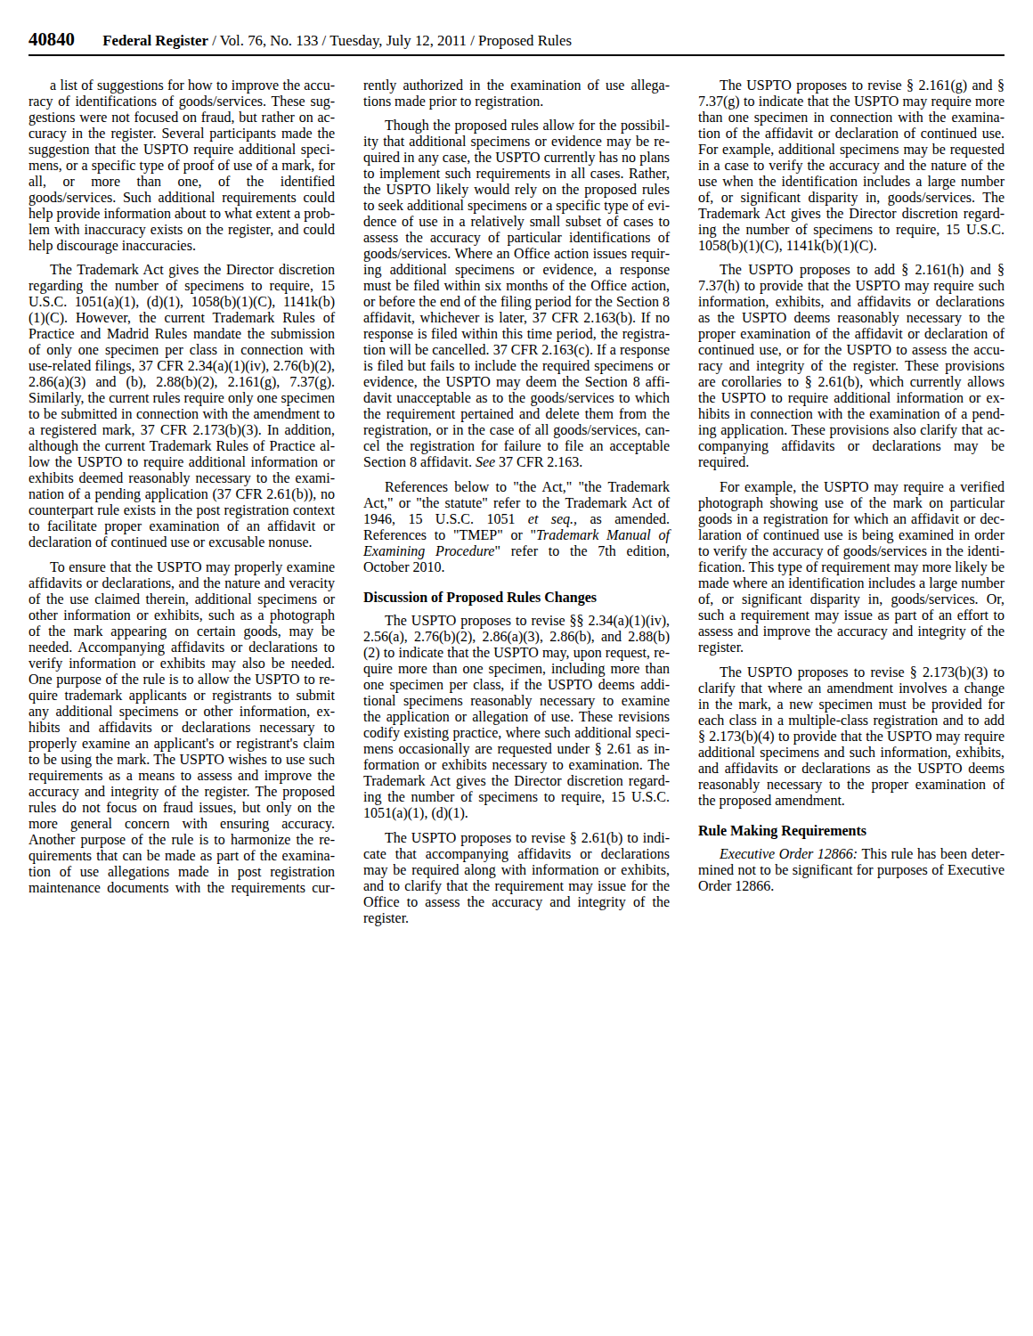40840 Federal Register / Vol. 76, No. 133 / Tuesday, July 12, 2011 / Proposed Rules
a list of suggestions for how to improve the accuracy of identifications of goods/services. These suggestions were not focused on fraud, but rather on accuracy in the register. Several participants made the suggestion that the USPTO require additional specimens, or a specific type of proof of use of a mark, for all, or more than one, of the identified goods/services. Such additional requirements could help provide information about to what extent a problem with inaccuracy exists on the register, and could help discourage inaccuracies.
The Trademark Act gives the Director discretion regarding the number of specimens to require, 15 U.S.C. 1051(a)(1), (d)(1), 1058(b)(1)(C), 1141k(b)(1)(C). However, the current Trademark Rules of Practice and Madrid Rules mandate the submission of only one specimen per class in connection with use-related filings, 37 CFR 2.34(a)(1)(iv), 2.76(b)(2), 2.86(a)(3) and (b), 2.88(b)(2), 2.161(g), 7.37(g). Similarly, the current rules require only one specimen to be submitted in connection with the amendment to a registered mark, 37 CFR 2.173(b)(3). In addition, although the current Trademark Rules of Practice allow the USPTO to require additional information or exhibits deemed reasonably necessary to the examination of a pending application (37 CFR 2.61(b)), no counterpart rule exists in the post registration context to facilitate proper examination of an affidavit or declaration of continued use or excusable nonuse.
To ensure that the USPTO may properly examine affidavits or declarations, and the nature and veracity of the use claimed therein, additional specimens or other information or exhibits, such as a photograph of the mark appearing on certain goods, may be needed. Accompanying affidavits or declarations to verify information or exhibits may also be needed. One purpose of the rule is to allow the USPTO to require trademark applicants or registrants to submit any additional specimens or other information, exhibits and affidavits or declarations necessary to properly examine an applicant's or registrant's claim to be using the mark. The USPTO wishes to use such requirements as a means to assess and improve the accuracy and integrity of the register. The proposed rules do not focus on fraud issues, but only on the more general concern with ensuring accuracy. Another purpose of the rule is to harmonize the requirements that can be made as part of the examination of use allegations made in post registration maintenance documents with the requirements currently authorized in the examination of use allegations made prior to registration.
Though the proposed rules allow for the possibility that additional specimens or evidence may be required in any case, the USPTO currently has no plans to implement such requirements in all cases. Rather, the USPTO likely would rely on the proposed rules to seek additional specimens or a specific type of evidence of use in a relatively small subset of cases to assess the accuracy of particular identifications of goods/services. Where an Office action issues requiring additional specimens or evidence, a response must be filed within six months of the Office action, or before the end of the filing period for the Section 8 affidavit, whichever is later, 37 CFR 2.163(b). If no response is filed within this time period, the registration will be cancelled. 37 CFR 2.163(c). If a response is filed but fails to include the required specimens or evidence, the USPTO may deem the Section 8 affidavit unacceptable as to the goods/services to which the requirement pertained and delete them from the registration, or in the case of all goods/services, cancel the registration for failure to file an acceptable Section 8 affidavit. See 37 CFR 2.163.
References below to "the Act," "the Trademark Act," or "the statute" refer to the Trademark Act of 1946, 15 U.S.C. 1051 et seq., as amended. References to "TMEP" or "Trademark Manual of Examining Procedure" refer to the 7th edition, October 2010.
Discussion of Proposed Rules Changes
The USPTO proposes to revise §§ 2.34(a)(1)(iv), 2.56(a), 2.76(b)(2), 2.86(a)(3), 2.86(b), and 2.88(b)(2) to indicate that the USPTO may, upon request, require more than one specimen, including more than one specimen per class, if the USPTO deems additional specimens reasonably necessary to examine the application or allegation of use. These revisions codify existing practice, where such additional specimens occasionally are requested under § 2.61 as information or exhibits necessary to examination. The Trademark Act gives the Director discretion regarding the number of specimens to require, 15 U.S.C. 1051(a)(1), (d)(1).
The USPTO proposes to revise § 2.61(b) to indicate that accompanying affidavits or declarations may be required along with information or exhibits, and to clarify that the requirement may issue for the Office to assess the accuracy and integrity of the register.
The USPTO proposes to revise § 2.161(g) and § 7.37(g) to indicate that the USPTO may require more than one specimen in connection with the examination of the affidavit or declaration of continued use. For example, additional specimens may be requested in a case to verify the accuracy and the nature of the use when the identification includes a large number of, or significant disparity in, goods/services. The Trademark Act gives the Director discretion regarding the number of specimens to require, 15 U.S.C. 1058(b)(1)(C), 1141k(b)(1)(C).
The USPTO proposes to add § 2.161(h) and § 7.37(h) to provide that the USPTO may require such information, exhibits, and affidavits or declarations as the USPTO deems reasonably necessary to the proper examination of the affidavit or declaration of continued use, or for the USPTO to assess the accuracy and integrity of the register. These provisions are corollaries to § 2.61(b), which currently allows the USPTO to require additional information or exhibits in connection with the examination of a pending application. These provisions also clarify that accompanying affidavits or declarations may be required.
For example, the USPTO may require a verified photograph showing use of the mark on particular goods in a registration for which an affidavit or declaration of continued use is being examined in order to verify the accuracy of goods/services in the identification. This type of requirement may more likely be made where an identification includes a large number of, or significant disparity in, goods/services. Or, such a requirement may issue as part of an effort to assess and improve the accuracy and integrity of the register.
The USPTO proposes to revise § 2.173(b)(3) to clarify that where an amendment involves a change in the mark, a new specimen must be provided for each class in a multiple-class registration and to add § 2.173(b)(4) to provide that the USPTO may require additional specimens and such information, exhibits, and affidavits or declarations as the USPTO deems reasonably necessary to the proper examination of the proposed amendment.
Rule Making Requirements
Executive Order 12866: This rule has been determined not to be significant for purposes of Executive Order 12866.